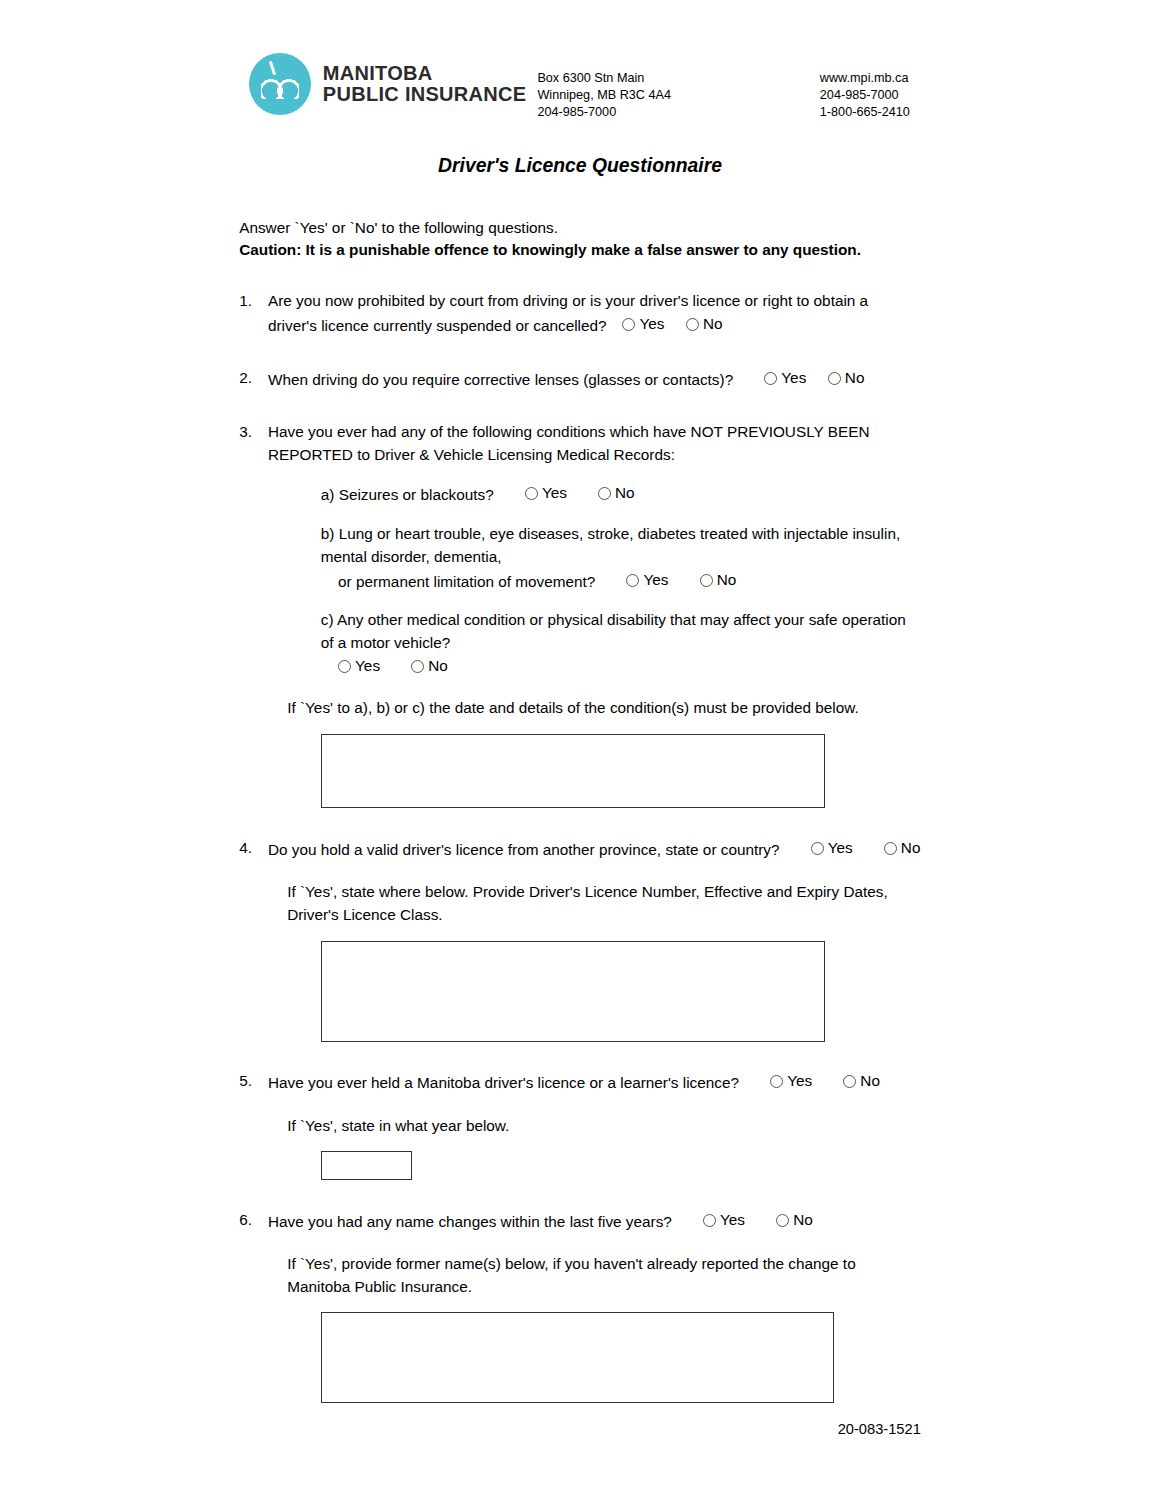MANITOBA PUBLIC INSURANCE
Box 6300 Stn Main
Winnipeg, MB R3C 4A4
204-985-7000
www.mpi.mb.ca
204-985-7000
1-800-665-2410
Driver's Licence Questionnaire
Answer `Yes' or `No' to the following questions.
Caution: It is a punishable offence to knowingly make a false answer to any question.
1. Are you now prohibited by court from driving or is your driver's licence or right to obtain a driver's licence currently suspended or cancelled? Yes No
2. When driving do you require corrective lenses (glasses or contacts)? Yes No
3. Have you ever had any of the following conditions which have NOT PREVIOUSLY BEEN REPORTED to Driver & Vehicle Licensing Medical Records:
a) Seizures or blackouts? Yes No
b) Lung or heart trouble, eye diseases, stroke, diabetes treated with injectable insulin, mental disorder, dementia,
or permanent limitation of movement? Yes No
c) Any other medical condition or physical disability that may affect your safe operation of a motor vehicle?
Yes No
If `Yes' to a), b) or c) the date and details of the condition(s) must be provided below.
4. Do you hold a valid driver's licence from another province, state or country? Yes No
If `Yes', state where below. Provide Driver's Licence Number, Effective and Expiry Dates, Driver's Licence Class.
5. Have you ever held a Manitoba driver's licence or a learner's licence? Yes No
If `Yes', state in what year below.
6. Have you had any name changes within the last five years? Yes No
If `Yes', provide former name(s) below, if you haven't already reported the change to Manitoba Public Insurance.
20-083-1521